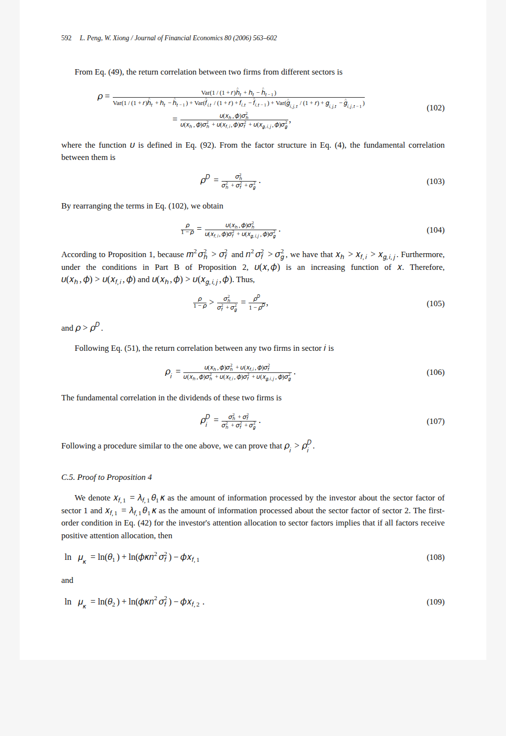592 L. Peng, W. Xiong / Journal of Financial Economics 80 (2006) 563–602
From Eq. (49), the return correlation between two firms from different sectors is
ρ= Var(1/(1+r) h^t +ht −h^t−1) Var(1/(1+r) h^t +ht −h^t−1) + Var(f^i,t /(1+r) +fi,t −f^i,t−1) + Var(g^i,j,t /(1+r) +gi,j,t −g^i,j,t−1) = υ(xh,ϕ)σh2 υ(xh,ϕ)σh2 +υ(xf,i,ϕ)σf2 +υ(xg,i,j,ϕ)σg2 ,
(102)
where the function υ is defined in Eq. (92). From the factor structure in Eq. (4), the fundamental correlation between them is
ρD= σh2 σh2+σf2+σg2 .
(103)
By rearranging the terms in Eq. (102), we obtain
ρ1−ρ = υ(xh,ϕ)σh2 υ(xf,i,ϕ)σf2 +υ(xg,i,j,ϕ)σg2 .
(104)
According to Proposition 1, because m2σh2>σf2 and n2σf2>σg2, we have that xh>xf,i>xg,i,j. Furthermore, under the conditions in Part B of Proposition 2, υ(x,ϕ) is an increasing function of x. Therefore, υ(xh,ϕ)>υ(xf,i,ϕ) and υ(xh,ϕ)>υ(xg,i,j,ϕ). Thus,
ρ1−ρ > σh2 σf2+σg2 = ρD 1−ρD ,
(105)
and ρ>ρD.
Following Eq. (51), the return correlation between any two firms in sector i is
ρi= υ(xh,ϕ)σh2 +υ(xf,i,ϕ)σf2 υ(xh,ϕ)σh2 +υ(xf,i,ϕ)σf2 +υ(xg,i,j,ϕ)σg2 .
(106)
The fundamental correlation in the dividends of these two firms is
ρiD= σh2+σf2 σh2+σf2+σg2 .
(107)
Following a procedure similar to the one above, we can prove that ρi>ρiD.
C.5. Proof to Proposition 4
We denote xf,1=λf,1θ1κ as the amount of information processed by the investor about the sector factor of sector 1 and xf,1=λf,1θ1κ as the amount of information processed about the sector factor of sector 2. The first-order condition in Eq. (42) for the investor's attention allocation to sector factors implies that if all factors receive positive attention allocation, then
ln μκ = ln(θ1) + ln(ϕκn2σf2) −ϕxf,1
(108)
and
ln μκ = ln(θ2) + ln(ϕκn2σf2) −ϕxf,2 .
(109)